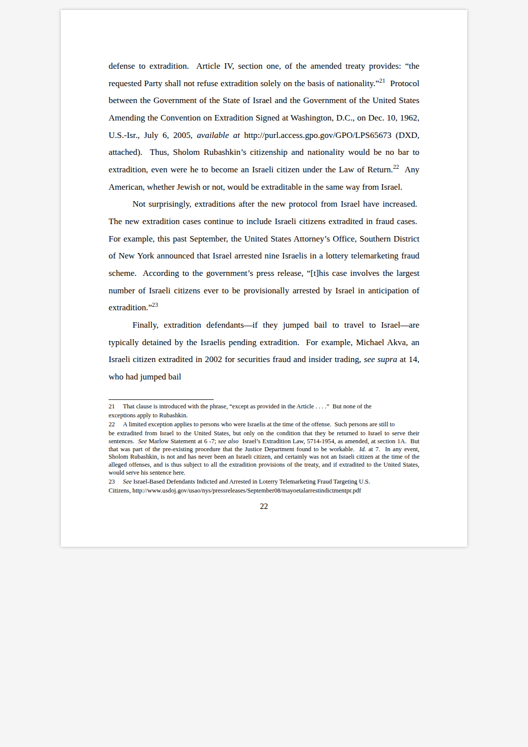defense to extradition. Article IV, section one, of the amended treaty provides: “the requested Party shall not refuse extradition solely on the basis of nationality.”21 Protocol between the Government of the State of Israel and the Government of the United States Amending the Convention on Extradition Signed at Washington, D.C., on Dec. 10, 1962, U.S.-Isr., July 6, 2005, available at http://purl.access.gpo.gov/GPO/LPS65673 (DXD, attached). Thus, Sholom Rubashkin’s citizenship and nationality would be no bar to extradition, even were he to become an Israeli citizen under the Law of Return.22 Any American, whether Jewish or not, would be extraditable in the same way from Israel.
Not surprisingly, extraditions after the new protocol from Israel have increased. The new extradition cases continue to include Israeli citizens extradited in fraud cases. For example, this past September, the United States Attorney’s Office, Southern District of New York announced that Israel arrested nine Israelis in a lottery telemarketing fraud scheme. According to the government’s press release, “[t]his case involves the largest number of Israeli citizens ever to be provisionally arrested by Israel in anticipation of extradition.”23
Finally, extradition defendants—if they jumped bail to travel to Israel—are typically detained by the Israelis pending extradition. For example, Michael Akva, an Israeli citizen extradited in 2002 for securities fraud and insider trading, see supra at 14, who had jumped bail
21 That clause is introduced with the phrase, “except as provided in the Article . . . .” But none of the exceptions apply to Rubashkin. 22 A limited exception applies to persons who were Israelis at the time of the offense. Such persons are still to be extradited from Israel to the United States, but only on the condition that they be returned to Israel to serve their sentences. See Marlow Statement at 6 -7; see also Israel’s Extradition Law, 5714-1954, as amended, at section 1A. But that was part of the pre-existing procedure that the Justice Department found to be workable. Id. at 7. In any event, Sholom Rubashkin, is not and has never been an Israeli citizen, and certainly was not an Israeli citizen at the time of the alleged offenses, and is thus subject to all the extradition provisions of the treaty, and if extradited to the United States, would serve his sentence here. 23 See Israel-Based Defendants Indicted and Arrested in Loterry Telemarketing Fraud Targeting U.S. Citizens, http://www.usdoj.gov/usao/nys/pressreleases/September08/mayoetalarrestindictmentpr.pdf
22